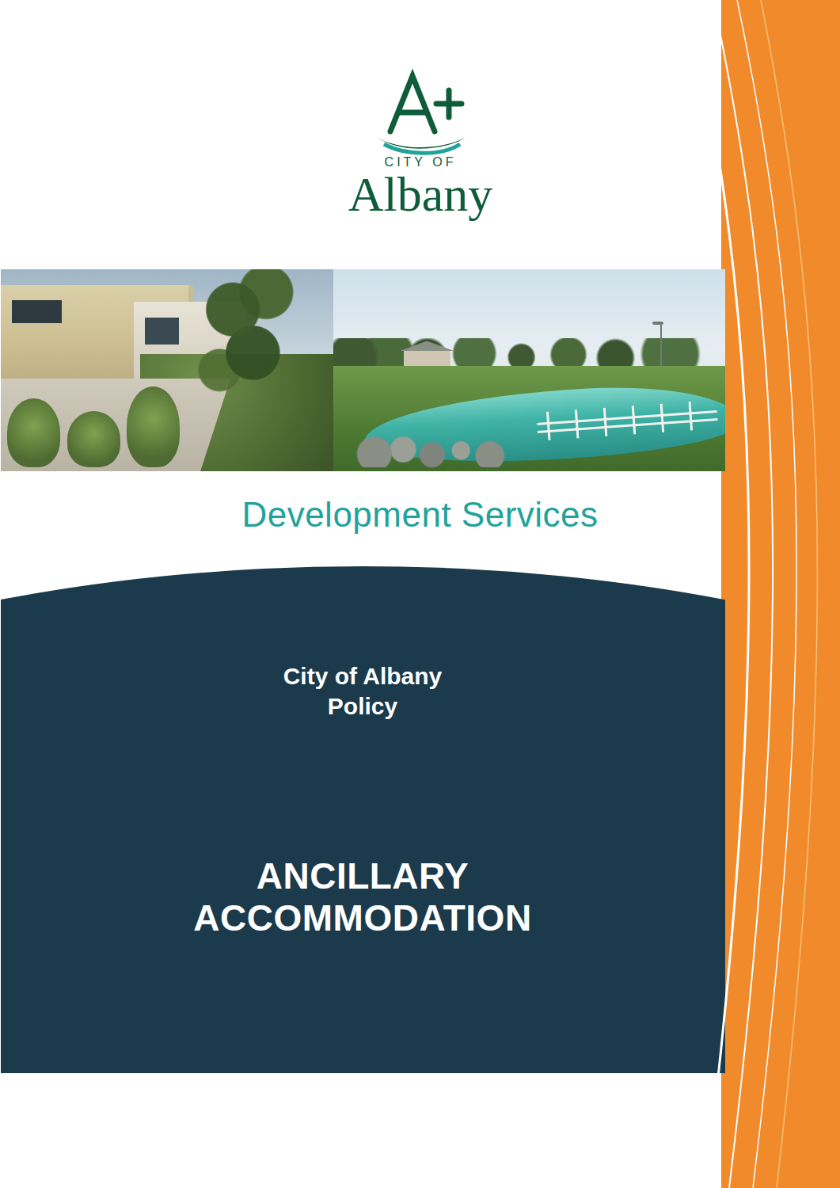CITY OF Albany
Development Services
City of Albany
Policy
ANCILLARY ACCOMMODATION